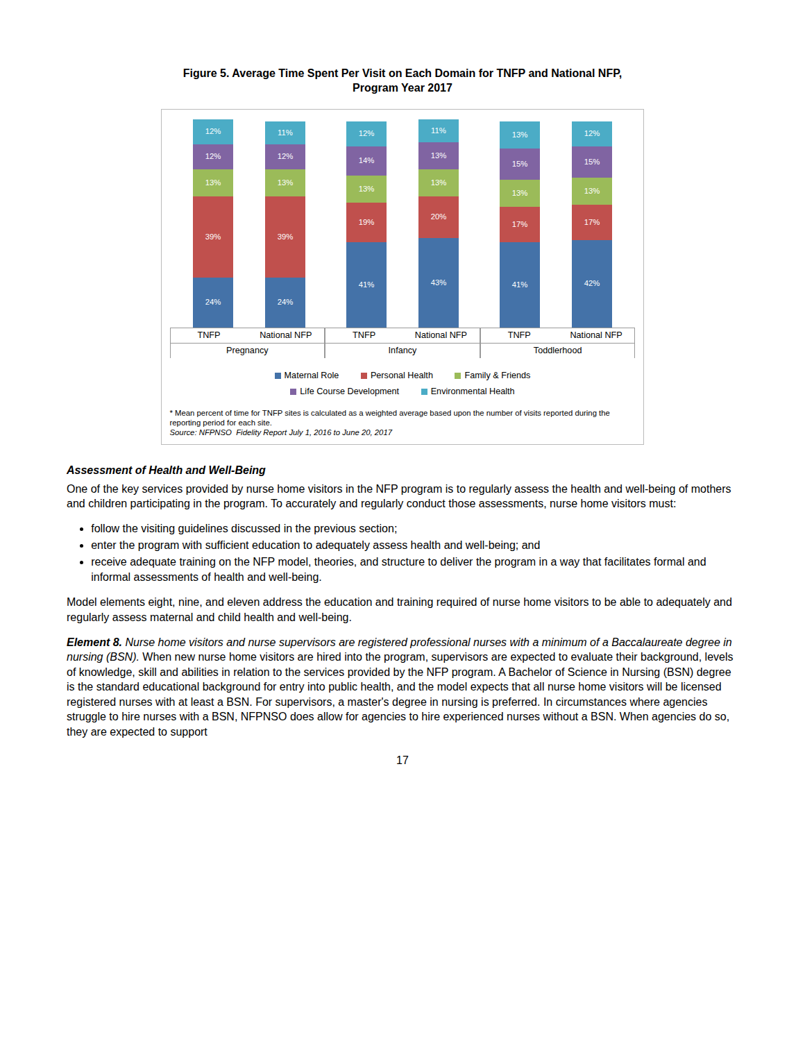Figure 5. Average Time Spent Per Visit on Each Domain for TNFP and National NFP,
Program Year 2017
12%
12%
13%
39%
24%
11%
12%
13%
39%
24%
12%
14%
13%
19%
41%
11%
13%
13%
20%
43%
13%
15%
13%
17%
41%
12%
15%
13%
17%
42%
TNFP National NFP
Pregnancy
TNFP National NFP
Infancy
TNFP National NFP
Toddlerhood
Maternal Role Personal Health Family & Friends
Life Course Development Environmental Health
* Mean percent of time for TNFP sites is calculated as a weighted average based upon the number of visits reported during the reporting period for each site.
Source: NFPNSO Fidelity Report July 1, 2016 to June 20, 2017
Assessment of Health and Well-Being
One of the key services provided by nurse home visitors in the NFP program is to regularly assess the health and well-being of mothers and children participating in the program. To accurately and regularly conduct those assessments, nurse home visitors must:
follow the visiting guidelines discussed in the previous section;
enter the program with sufficient education to adequately assess health and well-being; and
receive adequate training on the NFP model, theories, and structure to deliver the program in a way that facilitates formal and informal assessments of health and well-being.
Model elements eight, nine, and eleven address the education and training required of nurse home visitors to be able to adequately and regularly assess maternal and child health and well-being.
Element 8. Nurse home visitors and nurse supervisors are registered professional nurses with a minimum of a Baccalaureate degree in nursing (BSN). When new nurse home visitors are hired into the program, supervisors are expected to evaluate their background, levels of knowledge, skill and abilities in relation to the services provided by the NFP program. A Bachelor of Science in Nursing (BSN) degree is the standard educational background for entry into public health, and the model expects that all nurse home visitors will be licensed registered nurses with at least a BSN. For supervisors, a master's degree in nursing is preferred. In circumstances where agencies struggle to hire nurses with a BSN, NFPNSO does allow for agencies to hire experienced nurses without a BSN. When agencies do so, they are expected to support
17